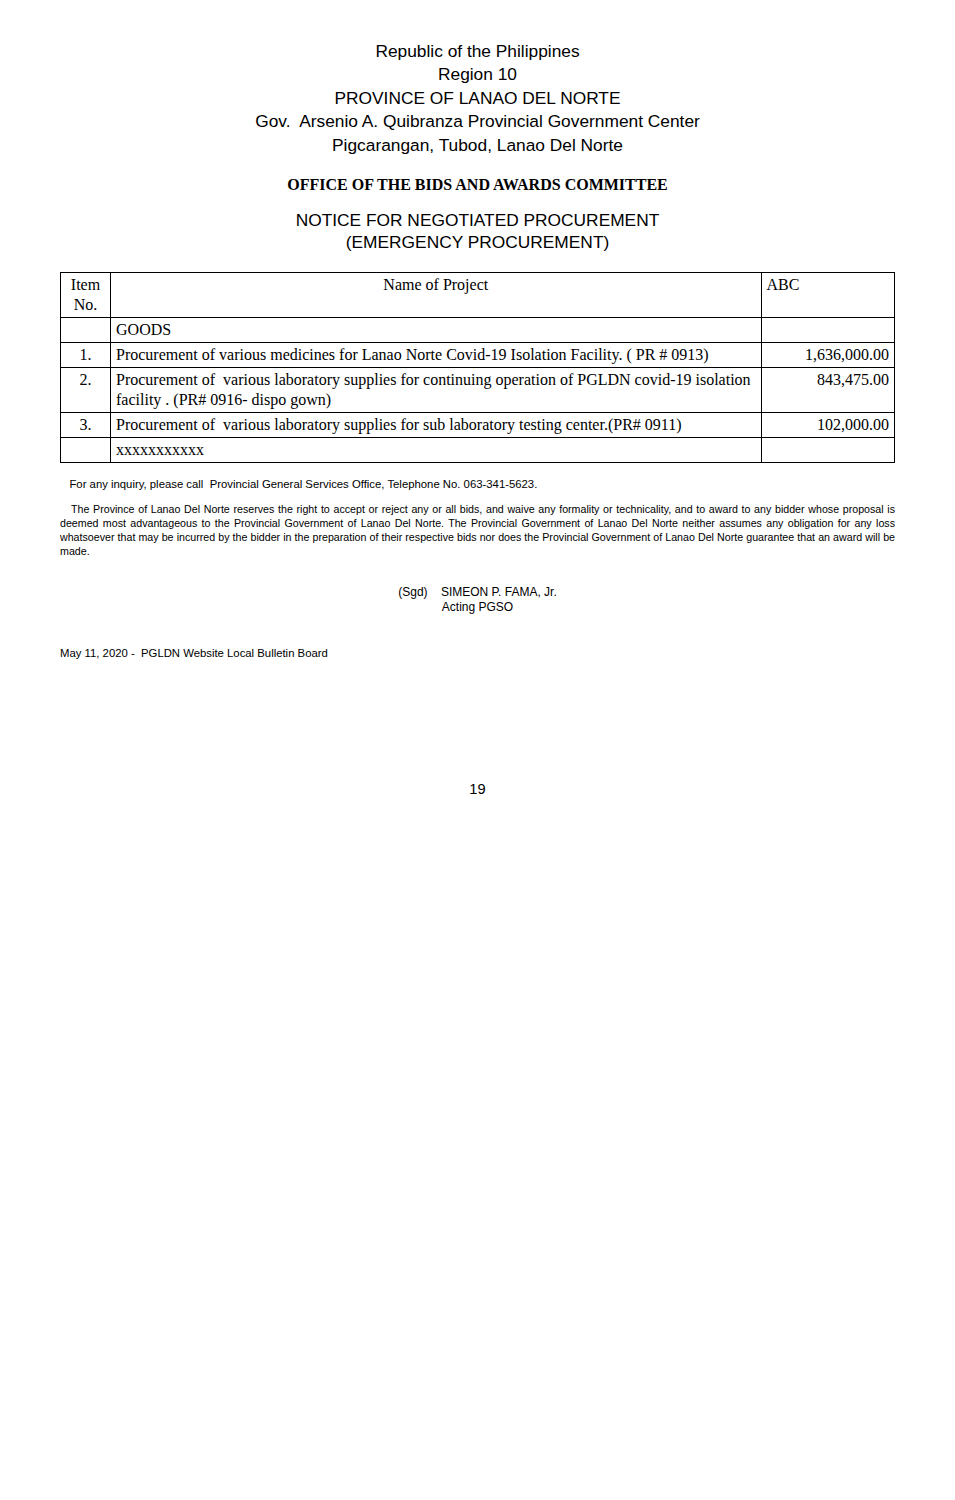Republic of the Philippines
Region 10
PROVINCE OF LANAO DEL NORTE
Gov. Arsenio A. Quibranza Provincial Government Center
Pigcarangan, Tubod, Lanao Del Norte
OFFICE OF THE BIDS AND AWARDS COMMITTEE
NOTICE FOR NEGOTIATED PROCUREMENT
(EMERGENCY PROCUREMENT)
| Item No. | Name of Project | ABC |
| --- | --- | --- |
| | GOODS | |
| 1. | Procurement of various medicines for Lanao Norte Covid-19 Isolation Facility. ( PR # 0913) | 1,636,000.00 |
| 2. | Procurement of various laboratory supplies for continuing operation of PGLDN covid-19 isolation facility . (PR# 0916- dispo gown) | 843,475.00 |
| 3. | Procurement of various laboratory supplies for sub laboratory testing center.(PR# 0911) | 102,000.00 |
| | xxxxxxxxxxx | |
For any inquiry, please call Provincial General Services Office, Telephone No. 063-341-5623.
The Province of Lanao Del Norte reserves the right to accept or reject any or all bids, and waive any formality or technicality, and to award to any bidder whose proposal is deemed most advantageous to the Provincial Government of Lanao Del Norte. The Provincial Government of Lanao Del Norte neither assumes any obligation for any loss whatsoever that may be incurred by the bidder in the preparation of their respective bids nor does the Provincial Government of Lanao Del Norte guarantee that an award will be made.
(Sgd) SIMEON P. FAMA, Jr.
Acting PGSO
May 11, 2020 - PGLDN Website Local Bulletin Board
19